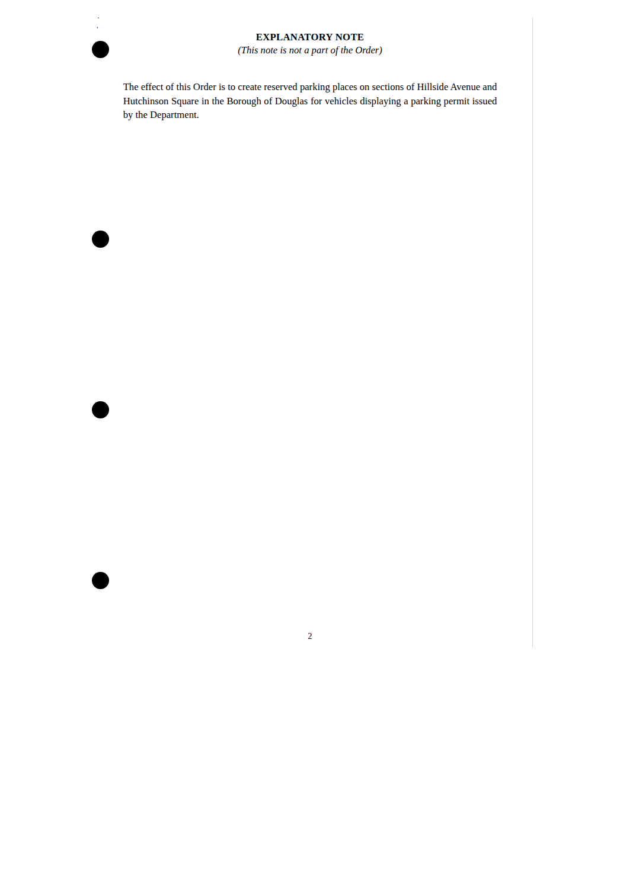. '
EXPLANATORY NOTE
(This note is not a part of the Order)
The effect of this Order is to create reserved parking places on sections of Hillside Avenue and Hutchinson Square in the Borough of Douglas for vehicles displaying a parking permit issued by the Department.
2